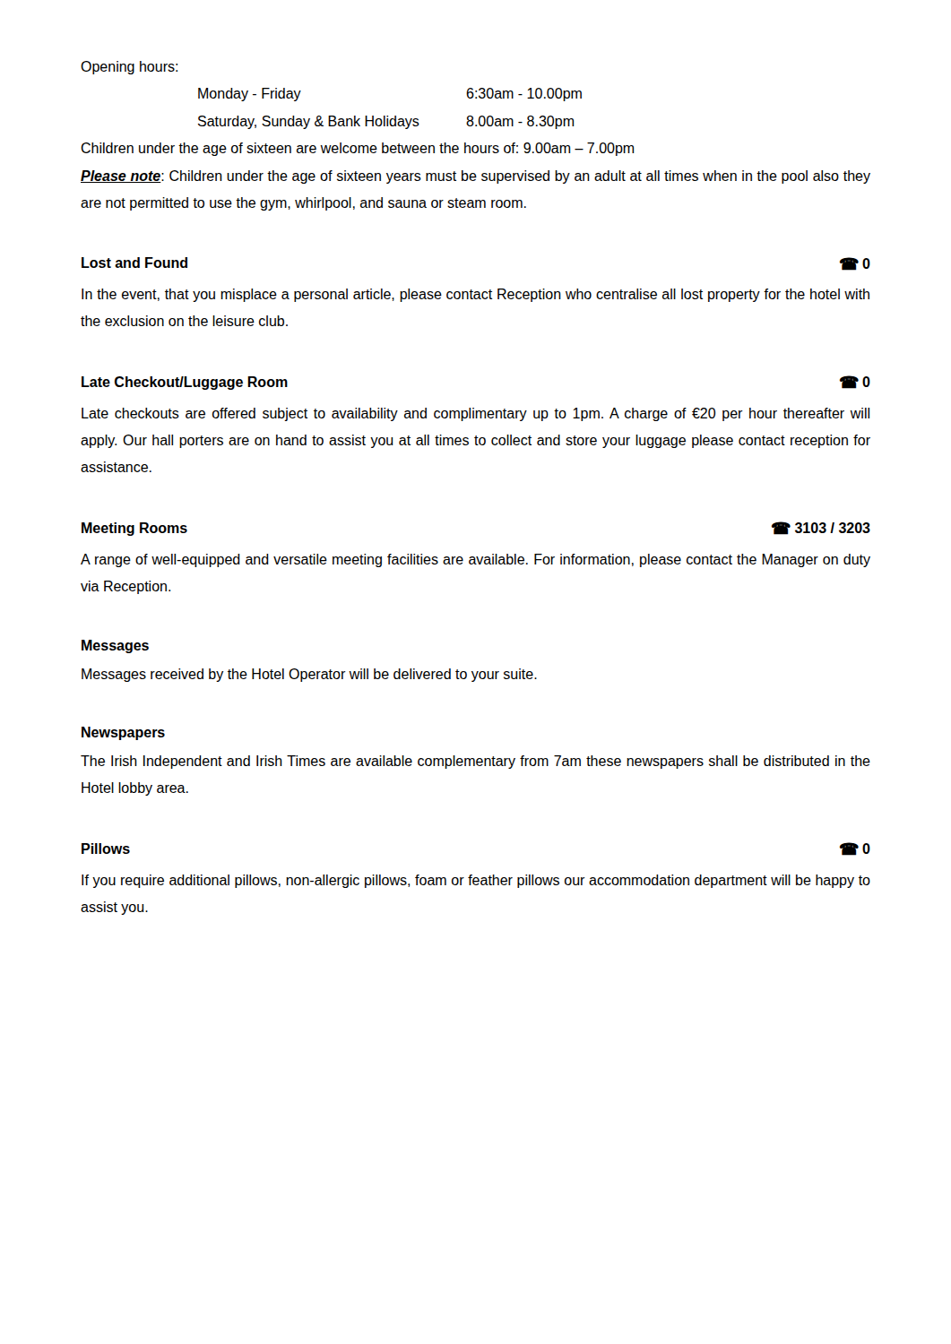Opening hours:
Monday - Friday6:30am - 10.00pm
Saturday, Sunday & Bank Holidays8.00am - 8.30pm
Children under the age of sixteen are welcome between the hours of: 9.00am – 7.00pm
Please note: Children under the age of sixteen years must be supervised by an adult at all times when in the pool also they are not permitted to use the gym, whirlpool, and sauna or steam room.
Lost and Found ☎0
In the event, that you misplace a personal article, please contact Reception who centralise all lost property for the hotel with the exclusion on the leisure club.
Late Checkout/Luggage Room ☎0
Late checkouts are offered subject to availability and complimentary up to 1pm. A charge of €20 per hour thereafter will apply. Our hall porters are on hand to assist you at all times to collect and store your luggage please contact reception for assistance.
Meeting Rooms ☎3103 / 3203
A range of well-equipped and versatile meeting facilities are available. For information, please contact the Manager on duty via Reception.
Messages
Messages received by the Hotel Operator will be delivered to your suite.
Newspapers
The Irish Independent and Irish Times are available complementary from 7am these newspapers shall be distributed in the Hotel lobby area.
Pillows ☎0
If you require additional pillows, non-allergic pillows, foam or feather pillows our accommodation department will be happy to assist you.